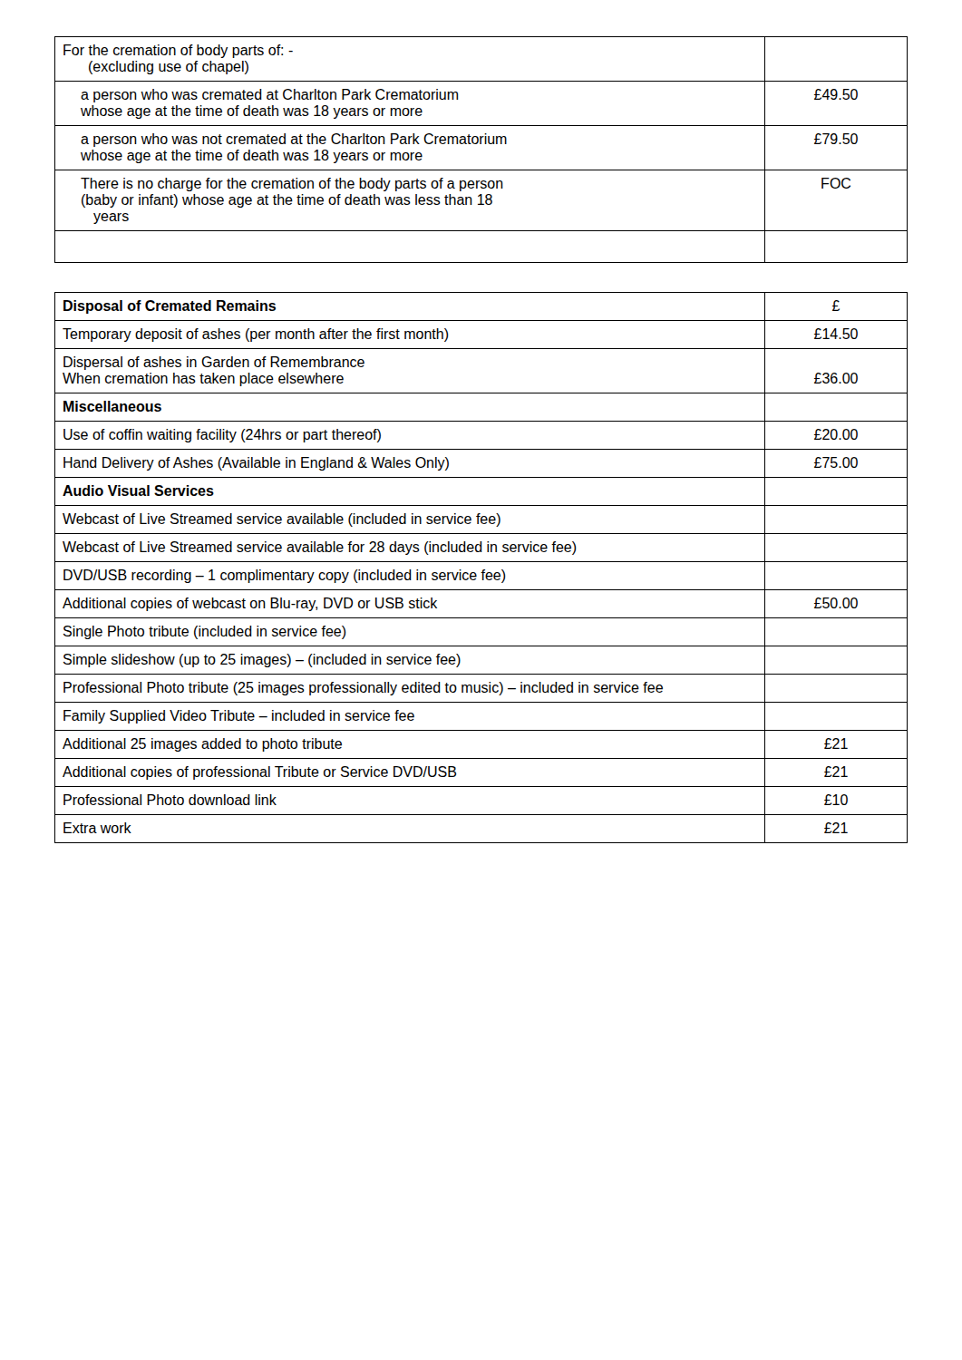| For the cremation of body parts of: - (excluding use of chapel) | |
| a person who was cremated at Charlton Park Crematorium whose age at the time of death was 18 years or more | £49.50 |
| a person who was not cremated at the Charlton Park Crematorium whose age at the time of death was 18 years or more | £79.50 |
| There is no charge for the cremation of the body parts of a person (baby or infant) whose age at the time of death was less than 18 years | FOC |
| Disposal of Cremated Remains | £ |
| Temporary deposit of ashes (per month after the first month) | £14.50 |
| Dispersal of ashes in Garden of Remembrance When cremation has taken place elsewhere | £36.00 |
| Miscellaneous | |
| Use of coffin waiting facility (24hrs or part thereof) | £20.00 |
| Hand Delivery of Ashes (Available in England & Wales Only) | £75.00 |
| Audio Visual Services | |
| Webcast of Live Streamed service available (included in service fee) | |
| Webcast of Live Streamed service available for 28 days (included in service fee) | |
| DVD/USB recording – 1 complimentary copy (included in service fee) | |
| Additional copies of webcast on Blu-ray, DVD or USB stick | £50.00 |
| Single Photo tribute (included in service fee) | |
| Simple slideshow (up to 25 images) – (included in service fee) | |
| Professional Photo tribute (25 images professionally edited to music) – included in service fee | |
| Family Supplied Video Tribute – included in service fee | |
| Additional 25 images added to photo tribute | £21 |
| Additional copies of professional Tribute or Service DVD/USB | £21 |
| Professional Photo download link | £10 |
| Extra work | £21 |